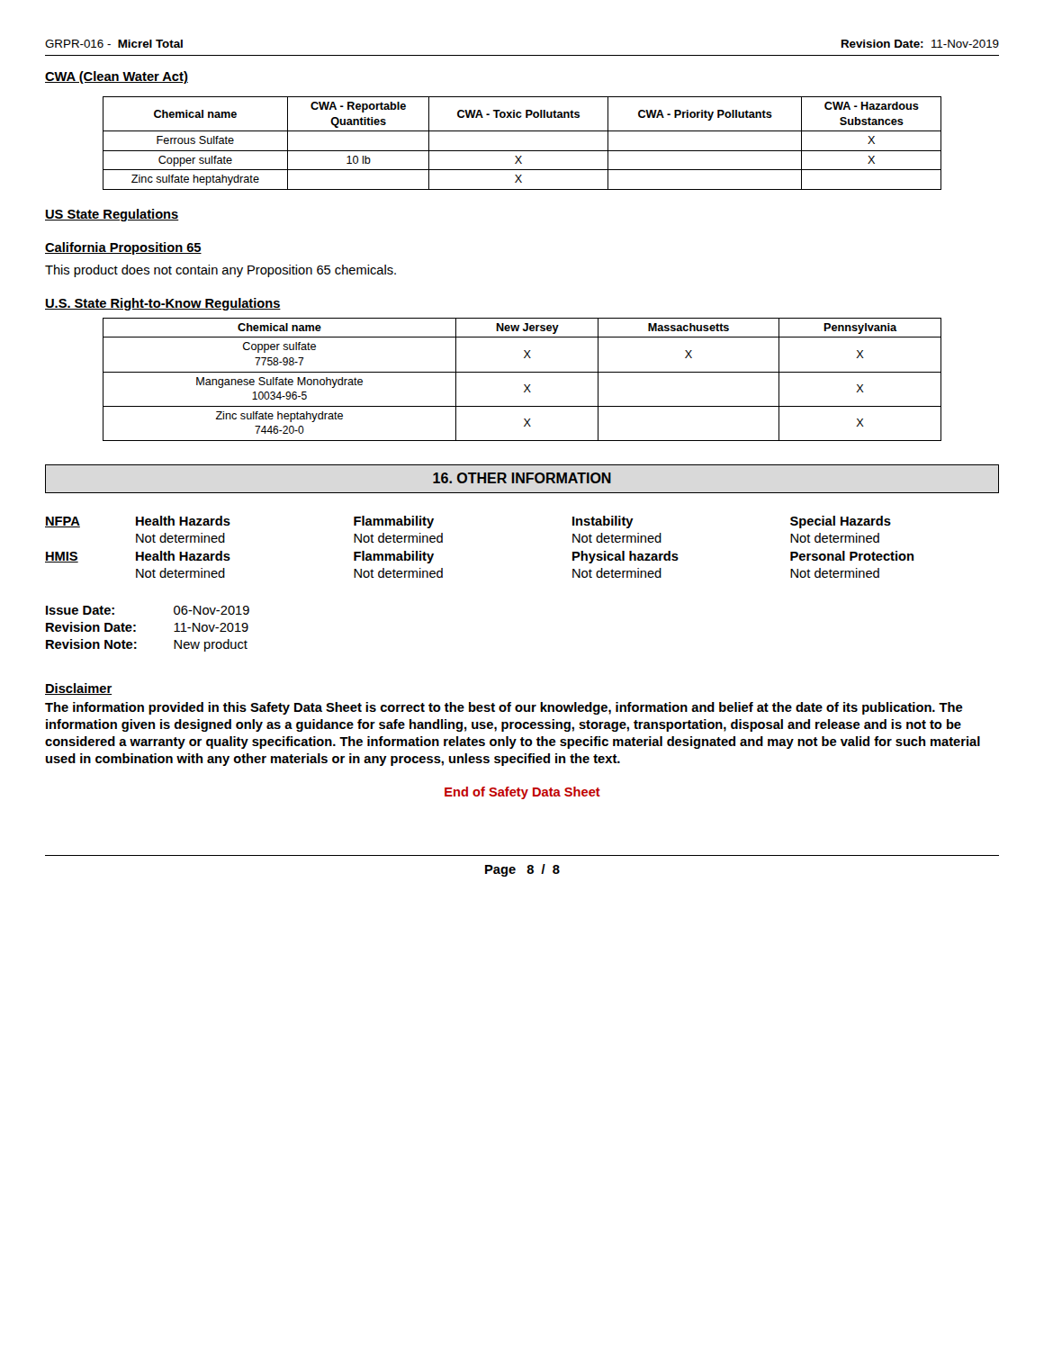GRPR-016 - Micrel Total
Revision Date: 11-Nov-2019
CWA (Clean Water Act)
| Chemical name | CWA - Reportable Quantities | CWA - Toxic Pollutants | CWA - Priority Pollutants | CWA - Hazardous Substances |
| --- | --- | --- | --- | --- |
| Ferrous Sulfate | | | | X |
| Copper sulfate | 10 lb | X | | X |
| Zinc sulfate heptahydrate | | X | | |
US State Regulations
California Proposition 65
This product does not contain any Proposition 65 chemicals.
U.S. State Right-to-Know Regulations
| Chemical name | New Jersey | Massachusetts | Pennsylvania |
| --- | --- | --- | --- |
| Copper sulfate 7758-98-7 | X | X | X |
| Manganese Sulfate Monohydrate 10034-96-5 | X | | X |
| Zinc sulfate heptahydrate 7446-20-0 | X | | X |
16. OTHER INFORMATION
NFPA
Health Hazards
Flammability
Instability
Special Hazards
Not determined
Not determined
Not determined
Not determined
HMIS
Health Hazards
Flammability
Physical hazards
Personal Protection
Not determined
Not determined
Not determined
Not determined
| Issue Date: | 06-Nov-2019 |
| Revision Date: | 11-Nov-2019 |
| Revision Note: | New product |
Disclaimer
The information provided in this Safety Data Sheet is correct to the best of our knowledge, information and belief at the date of its publication. The information given is designed only as a guidance for safe handling, use, processing, storage, transportation, disposal and release and is not to be considered a warranty or quality specification. The information relates only to the specific material designated and may not be valid for such material used in combination with any other materials or in any process, unless specified in the text.
End of Safety Data Sheet
Page 8 / 8